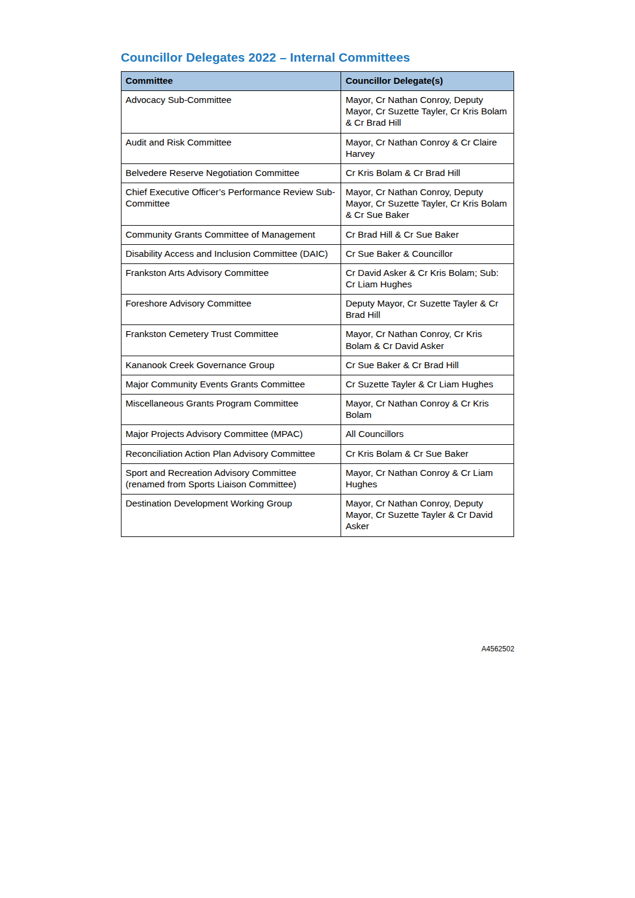Councillor Delegates 2022 – Internal Committees
| Committee | Councillor Delegate(s) |
| --- | --- |
| Advocacy Sub-Committee | Mayor, Cr Nathan Conroy, Deputy Mayor, Cr Suzette Tayler, Cr Kris Bolam & Cr Brad Hill |
| Audit and Risk Committee | Mayor, Cr Nathan Conroy & Cr Claire Harvey |
| Belvedere Reserve Negotiation Committee | Cr Kris Bolam & Cr Brad Hill |
| Chief Executive Officer’s Performance Review Sub- Committee | Mayor, Cr Nathan Conroy, Deputy Mayor, Cr Suzette Tayler, Cr Kris Bolam & Cr Sue Baker |
| Community Grants Committee of Management | Cr Brad Hill & Cr Sue Baker |
| Disability Access and Inclusion Committee (DAIC) | Cr Sue Baker & Councillor |
| Frankston Arts Advisory Committee | Cr David Asker & Cr Kris Bolam; Sub: Cr Liam Hughes |
| Foreshore Advisory Committee | Deputy Mayor, Cr Suzette Tayler & Cr Brad Hill |
| Frankston Cemetery Trust Committee | Mayor, Cr Nathan Conroy, Cr Kris Bolam & Cr David Asker |
| Kananook Creek Governance Group | Cr Sue Baker & Cr Brad Hill |
| Major Community Events Grants Committee | Cr Suzette Tayler & Cr Liam Hughes |
| Miscellaneous Grants Program Committee | Mayor, Cr Nathan Conroy & Cr Kris Bolam |
| Major Projects Advisory Committee (MPAC) | All Councillors |
| Reconciliation Action Plan Advisory Committee | Cr Kris Bolam & Cr Sue Baker |
| Sport and Recreation Advisory Committee (renamed from Sports Liaison Committee) | Mayor, Cr Nathan Conroy & Cr Liam Hughes |
| Destination Development Working Group | Mayor, Cr Nathan Conroy, Deputy Mayor, Cr Suzette Tayler & Cr David Asker |
A4562502